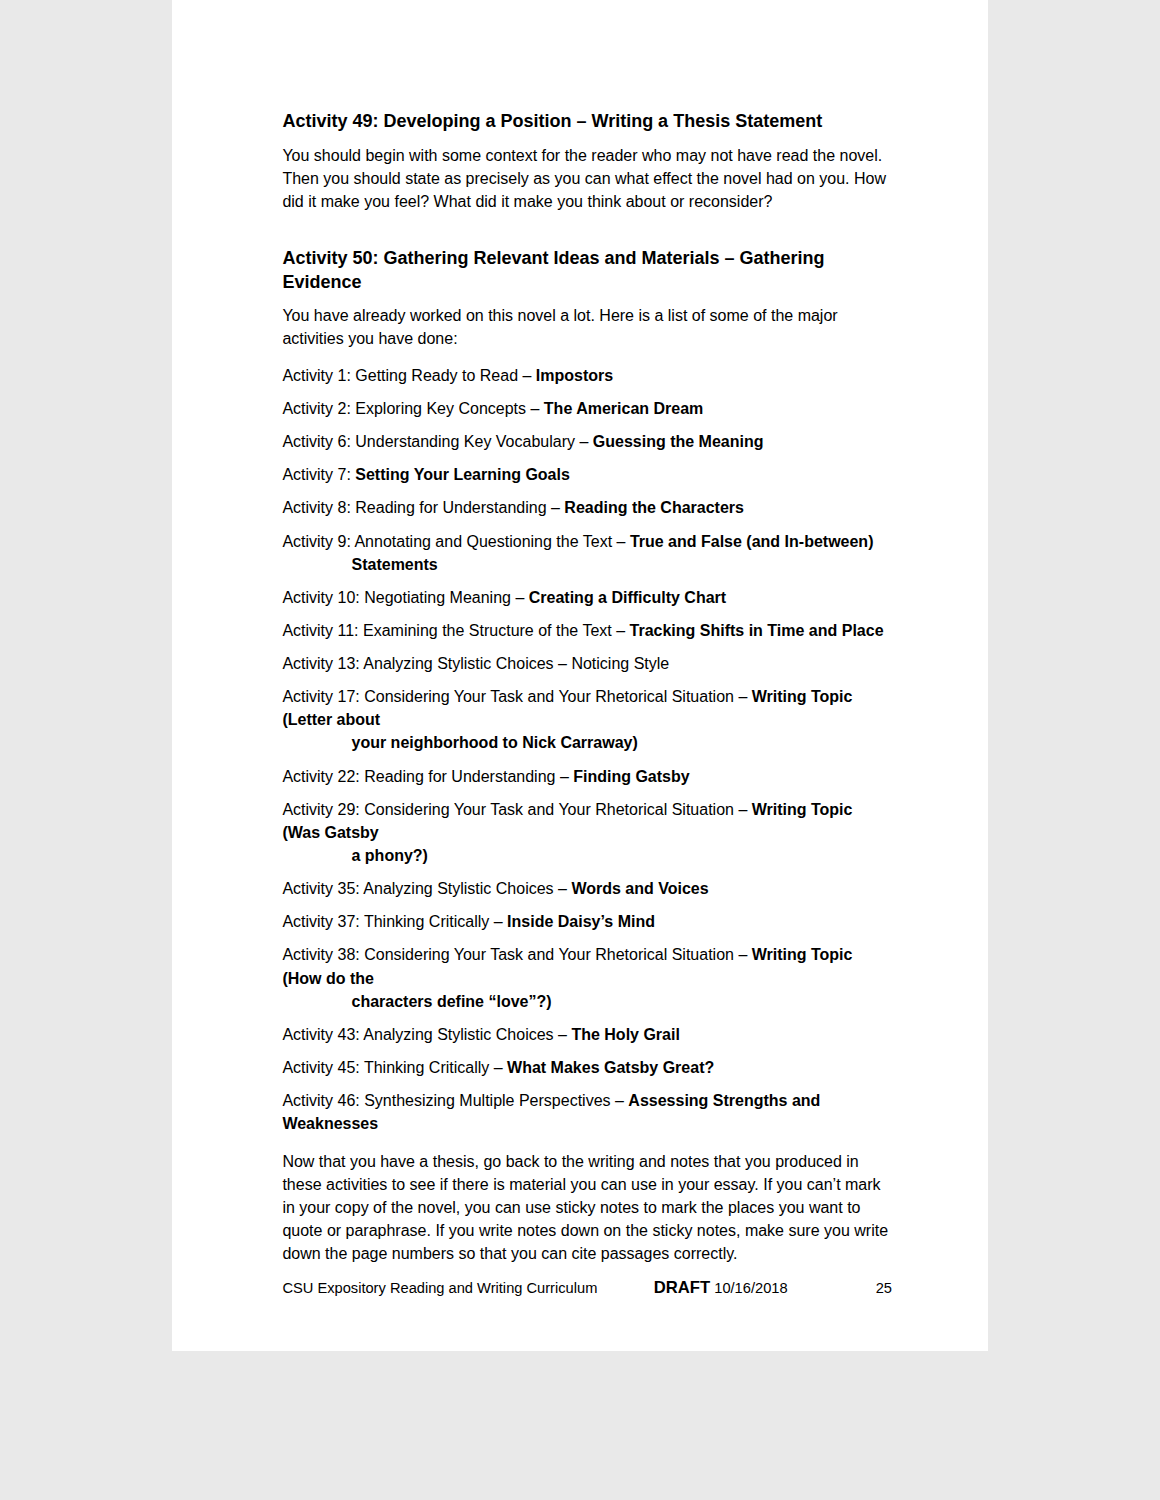Activity 49: Developing a Position – Writing a Thesis Statement
You should begin with some context for the reader who may not have read the novel. Then you should state as precisely as you can what effect the novel had on you. How did it make you feel? What did it make you think about or reconsider?
Activity 50: Gathering Relevant Ideas and Materials – Gathering Evidence
You have already worked on this novel a lot. Here is a list of some of the major activities you have done:
Activity 1: Getting Ready to Read – Impostors
Activity 2: Exploring Key Concepts – The American Dream
Activity 6: Understanding Key Vocabulary – Guessing the Meaning
Activity 7: Setting Your Learning Goals
Activity 8: Reading for Understanding – Reading the Characters
Activity 9: Annotating and Questioning the Text – True and False (and In-between) Statements
Activity 10: Negotiating Meaning – Creating a Difficulty Chart
Activity 11: Examining the Structure of the Text – Tracking Shifts in Time and Place
Activity 13: Analyzing Stylistic Choices – Noticing Style
Activity 17: Considering Your Task and Your Rhetorical Situation – Writing Topic (Letter about your neighborhood to Nick Carraway)
Activity 22: Reading for Understanding – Finding Gatsby
Activity 29: Considering Your Task and Your Rhetorical Situation – Writing Topic (Was Gatsby a phony?)
Activity 35: Analyzing Stylistic Choices – Words and Voices
Activity 37: Thinking Critically – Inside Daisy’s Mind
Activity 38: Considering Your Task and Your Rhetorical Situation – Writing Topic (How do the characters define “love”?)
Activity 43: Analyzing Stylistic Choices – The Holy Grail
Activity 45: Thinking Critically – What Makes Gatsby Great?
Activity 46: Synthesizing Multiple Perspectives – Assessing Strengths and Weaknesses
Now that you have a thesis, go back to the writing and notes that you produced in these activities to see if there is material you can use in your essay. If you can’t mark in your copy of the novel, you can use sticky notes to mark the places you want to quote or paraphrase. If you write notes down on the sticky notes, make sure you write down the page numbers so that you can cite passages correctly.
CSU Expository Reading and Writing Curriculum
DRAFT 10/16/2018
25